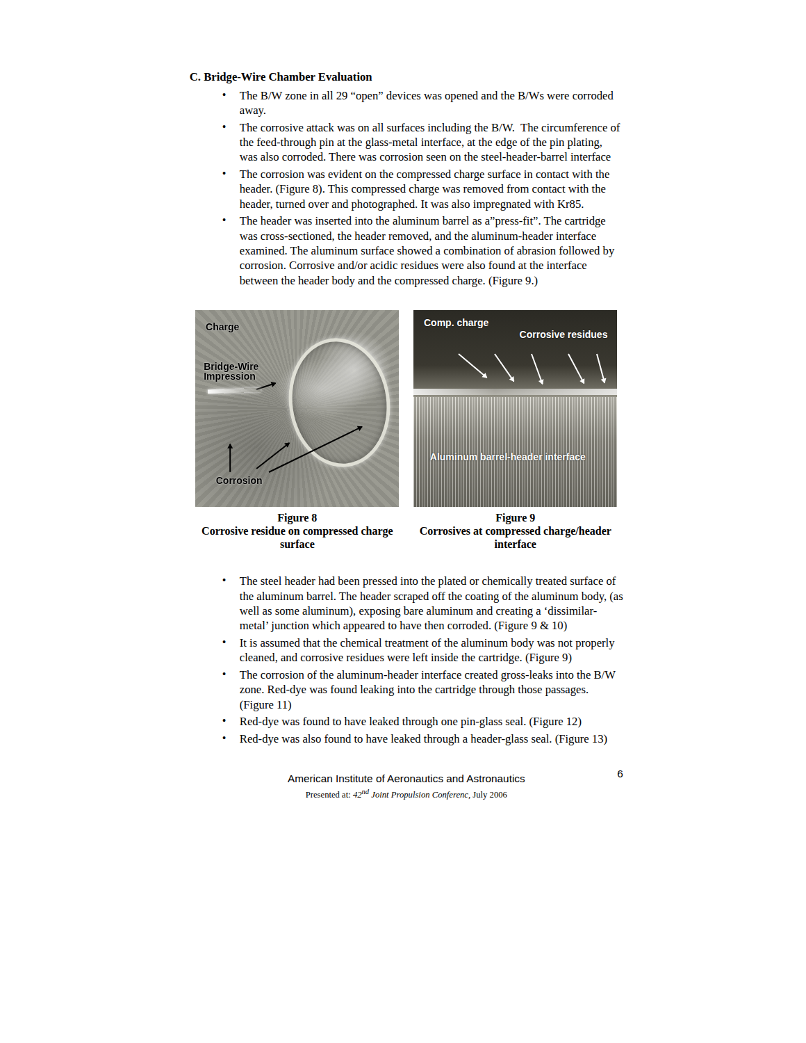C. Bridge-Wire Chamber Evaluation
The B/W zone in all 29 “open” devices was opened and the B/Ws were corroded away.
The corrosive attack was on all surfaces including the B/W. The circumference of the feed-through pin at the glass-metal interface, at the edge of the pin plating, was also corroded. There was corrosion seen on the steel-header-barrel interface
The corrosion was evident on the compressed charge surface in contact with the header. (Figure 8). This compressed charge was removed from contact with the header, turned over and photographed. It was also impregnated with Kr85.
The header was inserted into the aluminum barrel as a”press-fit”. The cartridge was cross-sectioned, the header removed, and the aluminum-header interface examined. The aluminum surface showed a combination of abrasion followed by corrosion. Corrosive and/or acidic residues were also found at the interface between the header body and the compressed charge. (Figure 9.)
Charge Bridge-Wire
Impression Corrosion
Figure 8 Corrosive residue on compressed charge surface
Comp. charge Corrosive residues Aluminum barrel-header interface
Figure 9 Corrosives at compressed charge/header interface
The steel header had been pressed into the plated or chemically treated surface of the aluminum barrel. The header scraped off the coating of the aluminum body, (as well as some aluminum), exposing bare aluminum and creating a ‘dissimilar-metal’ junction which appeared to have then corroded. (Figure 9 & 10)
It is assumed that the chemical treatment of the aluminum body was not properly cleaned, and corrosive residues were left inside the cartridge. (Figure 9)
The corrosion of the aluminum-header interface created gross-leaks into the B/W zone. Red-dye was found leaking into the cartridge through those passages. (Figure 11)
Red-dye was found to have leaked through one pin-glass seal. (Figure 12)
Red-dye was also found to have leaked through a header-glass seal. (Figure 13)
American Institute of Aeronautics and Astronautics
Presented at: 42nd Joint Propulsion Conferenc, July 2006
6